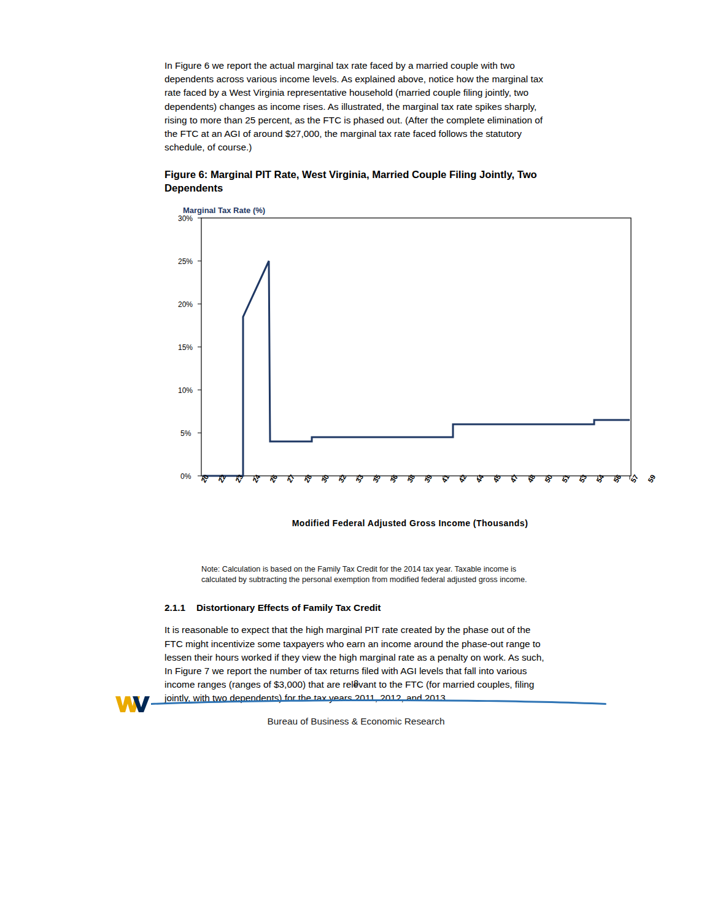In Figure 6 we report the actual marginal tax rate faced by a married couple with two dependents across various income levels. As explained above, notice how the marginal tax rate faced by a West Virginia representative household (married couple filing jointly, two dependents) changes as income rises. As illustrated, the marginal tax rate spikes sharply, rising to more than 25 percent, as the FTC is phased out. (After the complete elimination of the FTC at an AGI of around $27,000, the marginal tax rate faced follows the statutory schedule, of course.)
Figure 6: Marginal PIT Rate, West Virginia, Married Couple Filing Jointly, Two Dependents
Marginal Tax Rate (%) 30% 25% 20% 15% 10% 5% 0% 20 22 23 24 26 27 28 30 32 33 35 36 38 39 41 42 44 45 47 48 50 51 53 54 56 57 59 Modified Federal Adjusted Gross Income (Thousands)
Note: Calculation is based on the Family Tax Credit for the 2014 tax year. Taxable income is calculated by subtracting the personal exemption from modified federal adjusted gross income.
2.1.1 Distortionary Effects of Family Tax Credit
It is reasonable to expect that the high marginal PIT rate created by the phase out of the FTC might incentivize some taxpayers who earn an income around the phase-out range to lessen their hours worked if they view the high marginal rate as a penalty on work. As such, In Figure 7 we report the number of tax returns filed with AGI levels that fall into various income ranges (ranges of $3,000) that are relevant to the FTC (for married couples, filing jointly, with two dependents) for the tax years 2011, 2012, and 2013.
8
Bureau of Business & Economic Research